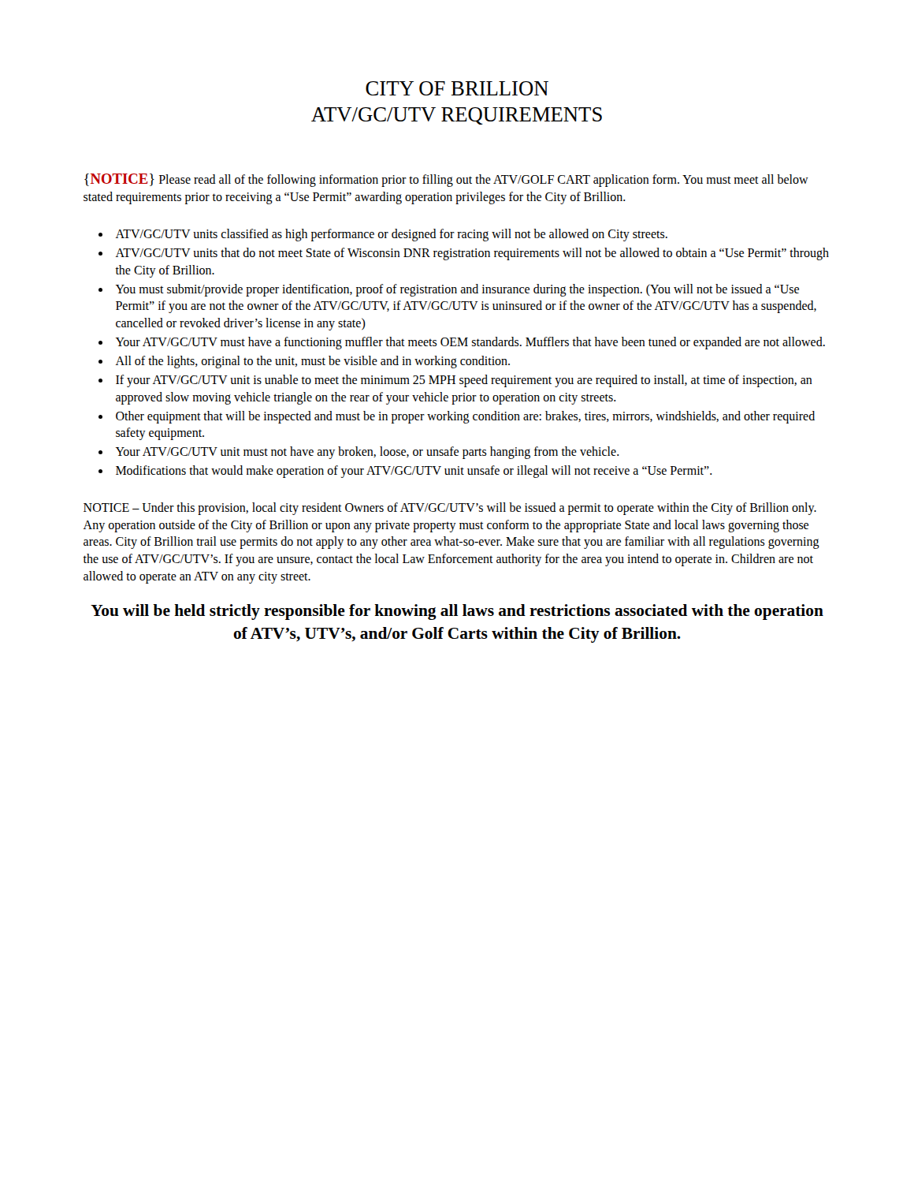CITY OF BRILLION
ATV/GC/UTV REQUIREMENTS
{NOTICE} Please read all of the following information prior to filling out the ATV/GOLF CART application form. You must meet all below stated requirements prior to receiving a “Use Permit” awarding operation privileges for the City of Brillion.
ATV/GC/UTV units classified as high performance or designed for racing will not be allowed on City streets.
ATV/GC/UTV units that do not meet State of Wisconsin DNR registration requirements will not be allowed to obtain a “Use Permit” through the City of Brillion.
You must submit/provide proper identification, proof of registration and insurance during the inspection. (You will not be issued a “Use Permit” if you are not the owner of the ATV/GC/UTV, if ATV/GC/UTV is uninsured or if the owner of the ATV/GC/UTV has a suspended, cancelled or revoked driver’s license in any state)
Your ATV/GC/UTV must have a functioning muffler that meets OEM standards. Mufflers that have been tuned or expanded are not allowed.
All of the lights, original to the unit, must be visible and in working condition.
If your ATV/GC/UTV unit is unable to meet the minimum 25 MPH speed requirement you are required to install, at time of inspection, an approved slow moving vehicle triangle on the rear of your vehicle prior to operation on city streets.
Other equipment that will be inspected and must be in proper working condition are: brakes, tires, mirrors, windshields, and other required safety equipment.
Your ATV/GC/UTV unit must not have any broken, loose, or unsafe parts hanging from the vehicle.
Modifications that would make operation of your ATV/GC/UTV unit unsafe or illegal will not receive a “Use Permit”.
NOTICE – Under this provision, local city resident Owners of ATV/GC/UTV’s will be issued a permit to operate within the City of Brillion only. Any operation outside of the City of Brillion or upon any private property must conform to the appropriate State and local laws governing those areas. City of Brillion trail use permits do not apply to any other area what-so-ever. Make sure that you are familiar with all regulations governing the use of ATV/GC/UTV’s. If you are unsure, contact the local Law Enforcement authority for the area you intend to operate in. Children are not allowed to operate an ATV on any city street.
You will be held strictly responsible for knowing all laws and restrictions associated with the operation of ATV’s, UTV’s, and/or Golf Carts within the City of Brillion.